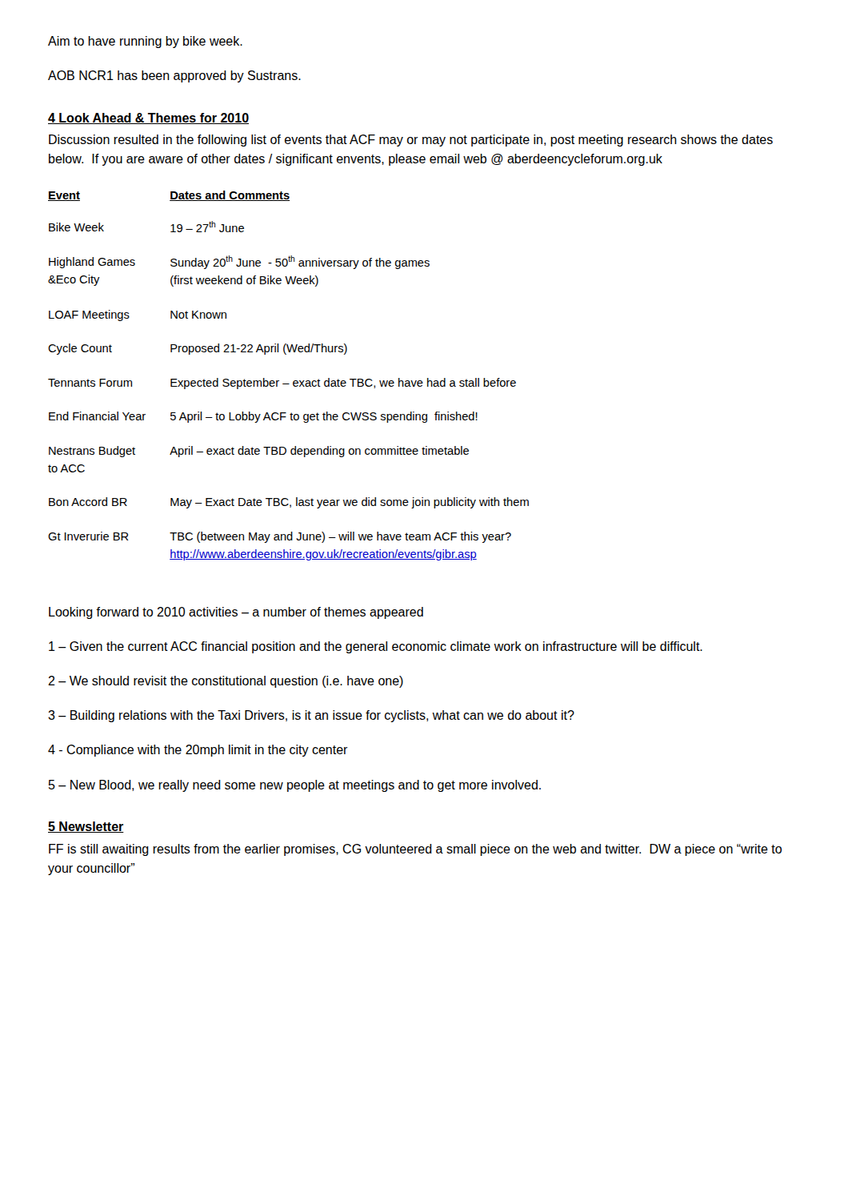Aim to have running by bike week.
AOB NCR1 has been approved by Sustrans.
4 Look Ahead & Themes for 2010
Discussion resulted in the following list of events that ACF may or may not participate in, post meeting research shows the dates below. If you are aware of other dates / significant envents, please email web @ aberdeencycleforum.org.uk
| Event | Dates and Comments |
| --- | --- |
| Bike Week | 19 – 27 th June |
| Highland Games &Eco City | Sunday 20 th June - 50 th anniversary of the games (first weekend of Bike Week) |
| LOAF Meetings | Not Known |
| Cycle Count | Proposed 21-22 April (Wed/Thurs) |
| Tennants Forum | Expected September – exact date TBC, we have had a stall before |
| End Financial Year | 5 April – to Lobby ACF to get the CWSS spending finished! |
| Nestrans Budget to ACC | April – exact date TBD depending on committee timetable |
| Bon Accord BR | May – Exact Date TBC, last year we did some join publicity with them |
| Gt Inverurie BR | TBC (between May and June) – will we have team ACF this year? http://www.aberdeenshire.gov.uk/recreation/events/gibr.asp |
Looking forward to 2010 activities – a number of themes appeared
1 – Given the current ACC financial position and the general economic climate work on infrastructure will be difficult.
2 – We should revisit the constitutional question (i.e. have one)
3 – Building relations with the Taxi Drivers, is it an issue for cyclists, what can we do about it?
4 - Compliance with the 20mph limit in the city center
5 – New Blood, we really need some new people at meetings and to get more involved.
5 Newsletter
FF is still awaiting results from the earlier promises, CG volunteered a small piece on the web and twitter. DW a piece on “write to your councillor”